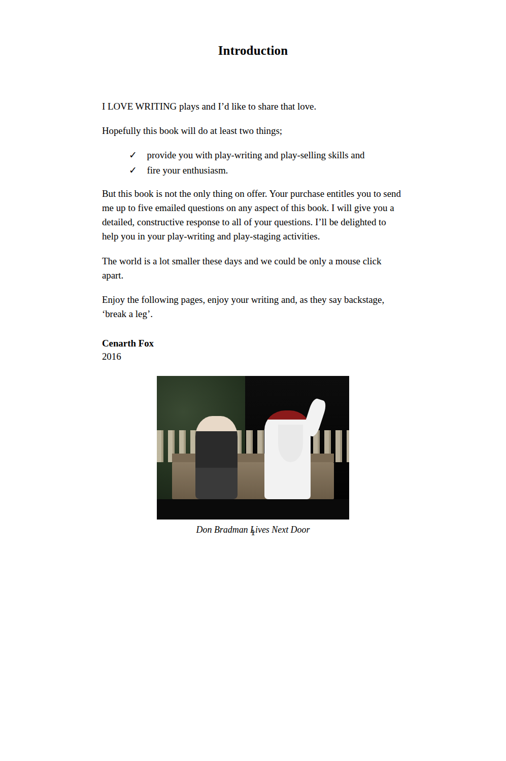Introduction
I LOVE WRITING plays and I’d like to share that love.
Hopefully this book will do at least two things;
provide you with play-writing and play-selling skills and
fire your enthusiasm.
But this book is not the only thing on offer. Your purchase entitles you to send me up to five emailed questions on any aspect of this book. I will give you a detailed, constructive response to all of your questions. I’ll be delighted to help you in your play-writing and play-staging activities.
The world is a lot smaller these days and we could be only a mouse click apart.
Enjoy the following pages, enjoy your writing and, as they say backstage, ‘break a leg’.
Cenarth Fox
2016
Don Bradman Lives Next Door
1